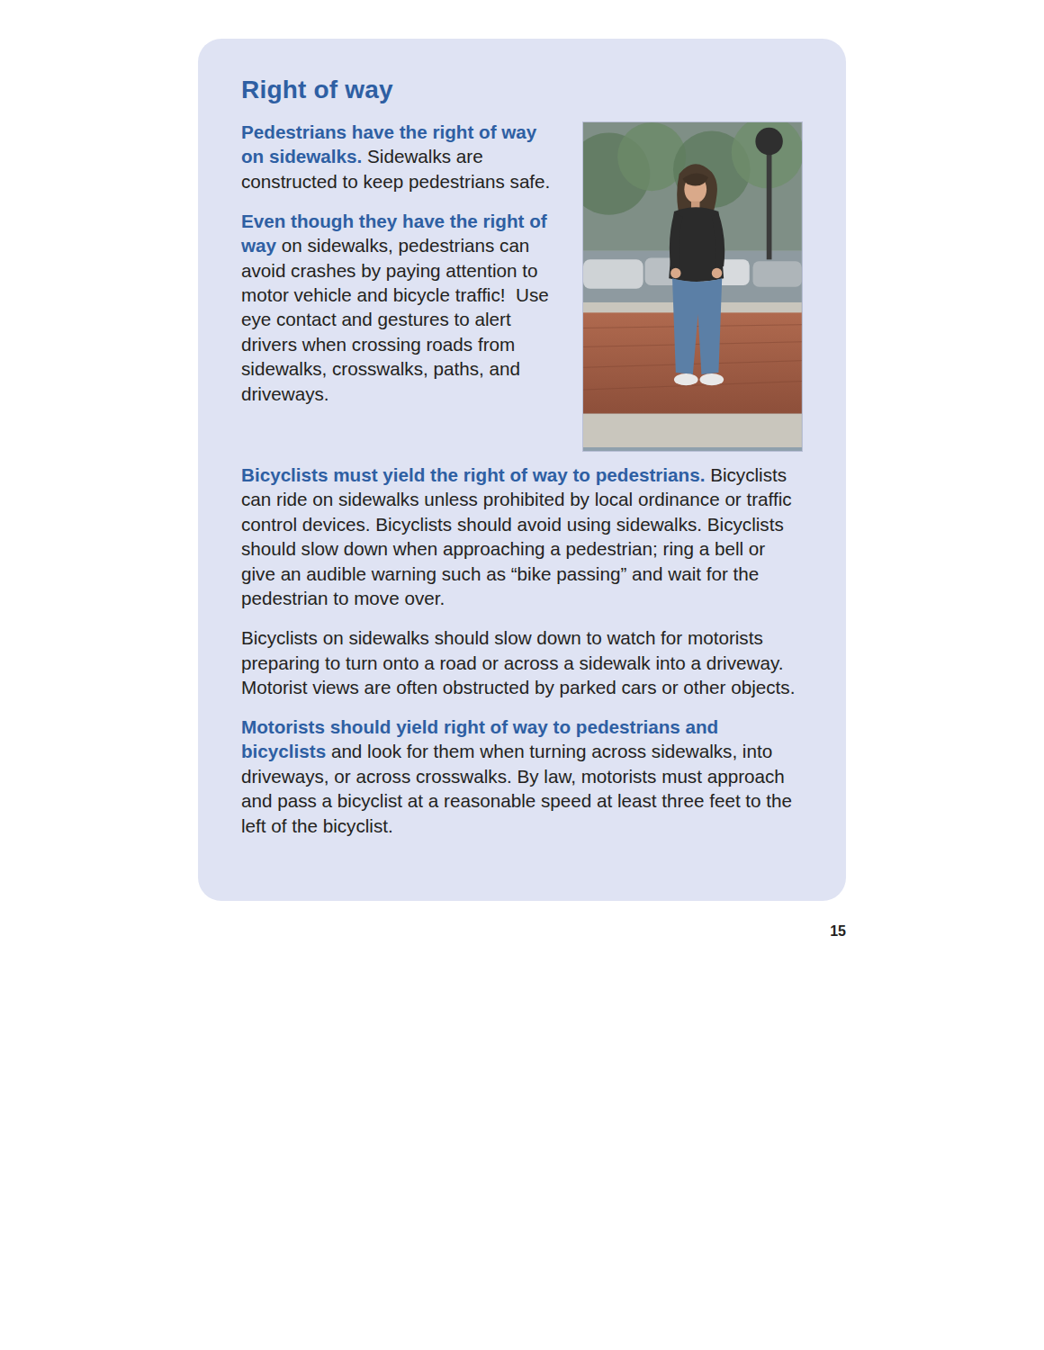Right of way
Pedestrians have the right of way on sidewalks. Sidewalks are constructed to keep pedestrians safe.
Even though they have the right of way on sidewalks, pedestrians can avoid crashes by paying attention to motor vehicle and bicycle traffic! Use eye contact and gestures to alert drivers when crossing roads from sidewalks, crosswalks, paths, and driveways.
Bicyclists must yield the right of way to pedestrians. Bicyclists can ride on sidewalks unless prohibited by local ordinance or traffic control devices. Bicyclists should avoid using sidewalks. Bicyclists should slow down when approaching a pedestrian; ring a bell or give an audible warning such as “bike passing” and wait for the pedestrian to move over.
Bicyclists on sidewalks should slow down to watch for motorists preparing to turn onto a road or across a sidewalk into a driveway. Motorist views are often obstructed by parked cars or other objects.
Motorists should yield right of way to pedestrians and bicyclists and look for them when turning across sidewalks, into driveways, or across crosswalks. By law, motorists must approach and pass a bicyclist at a reasonable speed at least three feet to the left of the bicyclist.
15